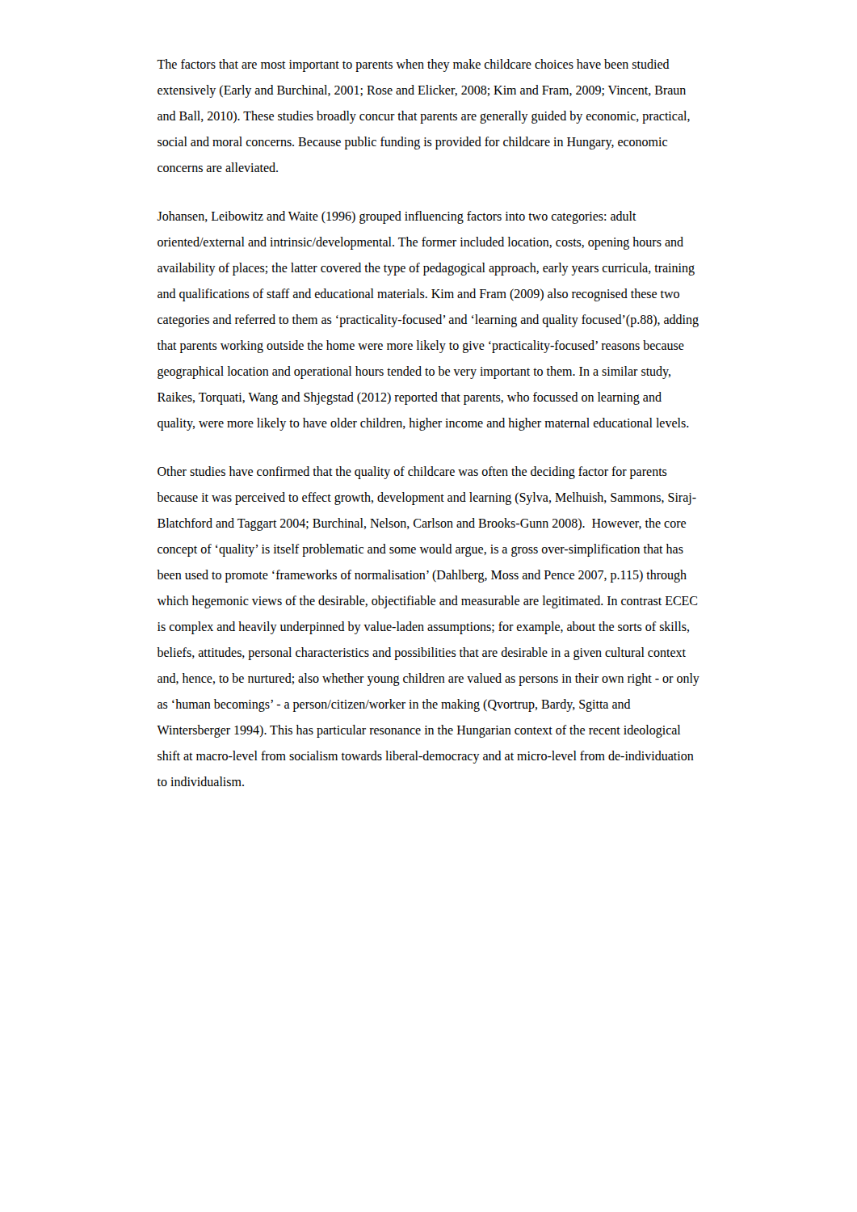The factors that are most important to parents when they make childcare choices have been studied extensively (Early and Burchinal, 2001; Rose and Elicker, 2008; Kim and Fram, 2009; Vincent, Braun and Ball, 2010). These studies broadly concur that parents are generally guided by economic, practical, social and moral concerns. Because public funding is provided for childcare in Hungary, economic concerns are alleviated.
Johansen, Leibowitz and Waite (1996) grouped influencing factors into two categories: adult oriented/external and intrinsic/developmental. The former included location, costs, opening hours and availability of places; the latter covered the type of pedagogical approach, early years curricula, training and qualifications of staff and educational materials. Kim and Fram (2009) also recognised these two categories and referred to them as ‘practicality-focused’ and ‘learning and quality focused’(p.88), adding that parents working outside the home were more likely to give ‘practicality-focused’ reasons because geographical location and operational hours tended to be very important to them. In a similar study, Raikes, Torquati, Wang and Shjegstad (2012) reported that parents, who focussed on learning and quality, were more likely to have older children, higher income and higher maternal educational levels.
Other studies have confirmed that the quality of childcare was often the deciding factor for parents because it was perceived to effect growth, development and learning (Sylva, Melhuish, Sammons, Siraj-Blatchford and Taggart 2004; Burchinal, Nelson, Carlson and Brooks-Gunn 2008). However, the core concept of ‘quality’ is itself problematic and some would argue, is a gross over-simplification that has been used to promote ‘frameworks of normalisation’ (Dahlberg, Moss and Pence 2007, p.115) through which hegemonic views of the desirable, objectifiable and measurable are legitimated. In contrast ECEC is complex and heavily underpinned by value-laden assumptions; for example, about the sorts of skills, beliefs, attitudes, personal characteristics and possibilities that are desirable in a given cultural context and, hence, to be nurtured; also whether young children are valued as persons in their own right - or only as ‘human becomings’ - a person/citizen/worker in the making (Qvortrup, Bardy, Sgitta and Wintersberger 1994). This has particular resonance in the Hungarian context of the recent ideological shift at macro-level from socialism towards liberal-democracy and at micro-level from de-individuation to individualism.